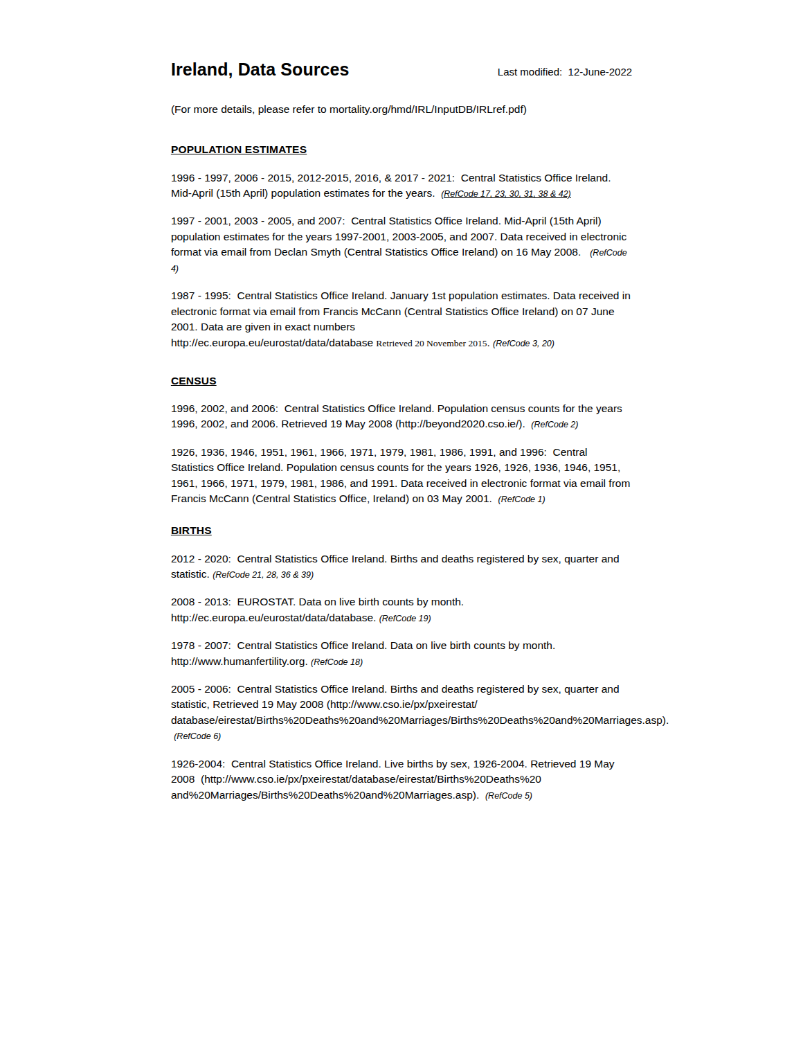Ireland, Data Sources
Last modified: 12-June-2022
(For more details, please refer to mortality.org/hmd/IRL/InputDB/IRLref.pdf)
POPULATION ESTIMATES
1996 - 1997, 2006 - 2015, 2012-2015, 2016, & 2017 - 2021: Central Statistics Office Ireland. Mid-April (15th April) population estimates for the years. (RefCode 17, 23, 30, 31, 38 & 42)
1997 - 2001, 2003 - 2005, and 2007: Central Statistics Office Ireland. Mid-April (15th April) population estimates for the years 1997-2001, 2003-2005, and 2007. Data received in electronic format via email from Declan Smyth (Central Statistics Office Ireland) on 16 May 2008. (RefCode 4)
1987 - 1995: Central Statistics Office Ireland. January 1st population estimates. Data received in electronic format via email from Francis McCann (Central Statistics Office Ireland) on 07 June 2001. Data are given in exact numbers
http://ec.europa.eu/eurostat/data/database Retrieved 20 November 2015. (RefCode 3, 20)
CENSUS
1996, 2002, and 2006: Central Statistics Office Ireland. Population census counts for the years 1996, 2002, and 2006. Retrieved 19 May 2008 (http://beyond2020.cso.ie/). (RefCode 2)
1926, 1936, 1946, 1951, 1961, 1966, 1971, 1979, 1981, 1986, 1991, and 1996: Central Statistics Office Ireland. Population census counts for the years 1926, 1926, 1936, 1946, 1951, 1961, 1966, 1971, 1979, 1981, 1986, and 1991. Data received in electronic format via email from Francis McCann (Central Statistics Office, Ireland) on 03 May 2001. (RefCode 1)
BIRTHS
2012 - 2020: Central Statistics Office Ireland. Births and deaths registered by sex, quarter and statistic. (RefCode 21, 28, 36 & 39)
2008 - 2013: EUROSTAT. Data on live birth counts by month.
http://ec.europa.eu/eurostat/data/database. (RefCode 19)
1978 - 2007: Central Statistics Office Ireland. Data on live birth counts by month.
http://www.humanfertility.org. (RefCode 18)
2005 - 2006: Central Statistics Office Ireland. Births and deaths registered by sex, quarter and statistic, Retrieved 19 May 2008 (http://www.cso.ie/px/pxeirestat/
database/eirestat/Births%20Deaths%20and%20Marriages/Births%20Deaths%20and%20Marriages.asp). (RefCode 6)
1926-2004: Central Statistics Office Ireland. Live births by sex, 1926-2004. Retrieved 19 May 2008 (http://www.cso.ie/px/pxeirestat/database/eirestat/Births%20Deaths%20
and%20Marriages/Births%20Deaths%20and%20Marriages.asp). (RefCode 5)